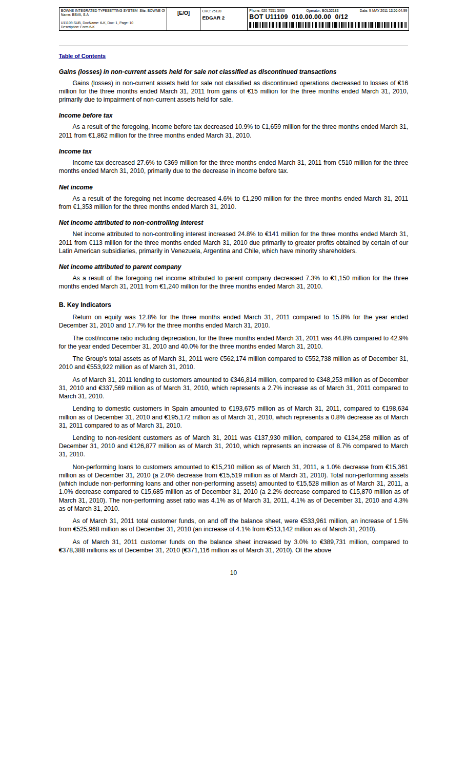BOWNE INTEGRATED TYPESETTING SYSTEM Site: BOWNE OF LONDON
Name: BBVA, S.A
U11109.SUB, DocName: 6-K, Doc: 1, Page: 10
Description: Form 6-K
[E/O]
CRC: 25128
EDGAR 2
Phone: 020-7551-5000 Operator: BOL52183 Date: 9-MAY-2011 13:56:04.99
BOT U11109 010.00.00.00 0/12
Table of Contents
Gains (losses) in non-current assets held for sale not classified as discontinued transactions
Gains (losses) in non-current assets held for sale not classified as discontinued operations decreased to losses of €16 million for the three months ended March 31, 2011 from gains of €15 million for the three months ended March 31, 2010, primarily due to impairment of non-current assets held for sale.
Income before tax
As a result of the foregoing, income before tax decreased 10.9% to €1,659 million for the three months ended March 31, 2011 from €1,862 million for the three months ended March 31, 2010.
Income tax
Income tax decreased 27.6% to €369 million for the three months ended March 31, 2011 from €510 million for the three months ended March 31, 2010, primarily due to the decrease in income before tax.
Net income
As a result of the foregoing net income decreased 4.6% to €1,290 million for the three months ended March 31, 2011 from €1,353 million for the three months ended March 31, 2010.
Net income attributed to non-controlling interest
Net income attributed to non-controlling interest increased 24.8% to €141 million for the three months ended March 31, 2011 from €113 million for the three months ended March 31, 2010 due primarily to greater profits obtained by certain of our Latin American subsidiaries, primarily in Venezuela, Argentina and Chile, which have minority shareholders.
Net income attributed to parent company
As a result of the foregoing net income attributed to parent company decreased 7.3% to €1,150 million for the three months ended March 31, 2011 from €1,240 million for the three months ended March 31, 2010.
B. Key Indicators
Return on equity was 12.8% for the three months ended March 31, 2011 compared to 15.8% for the year ended December 31, 2010 and 17.7% for the three months ended March 31, 2010.
The cost/income ratio including depreciation, for the three months ended March 31, 2011 was 44.8% compared to 42.9% for the year ended December 31, 2010 and 40.0% for the three months ended March 31, 2010.
The Group’s total assets as of March 31, 2011 were €562,174 million compared to €552,738 million as of December 31, 2010 and €553,922 million as of March 31, 2010.
As of March 31, 2011 lending to customers amounted to €346,814 million, compared to €348,253 million as of December 31, 2010 and €337,569 million as of March 31, 2010, which represents a 2.7% increase as of March 31, 2011 compared to March 31, 2010.
Lending to domestic customers in Spain amounted to €193,675 million as of March 31, 2011, compared to €198,634 million as of December 31, 2010 and €195,172 million as of March 31, 2010, which represents a 0.8% decrease as of March 31, 2011 compared to as of March 31, 2010.
Lending to non-resident customers as of March 31, 2011 was €137,930 million, compared to €134,258 million as of December 31, 2010 and €126,877 million as of March 31, 2010, which represents an increase of 8.7% compared to March 31, 2010.
Non-performing loans to customers amounted to €15,210 million as of March 31, 2011, a 1.0% decrease from €15,361 million as of December 31, 2010 (a 2.0% decrease from €15,519 million as of March 31, 2010). Total non-performing assets (which include non-performing loans and other non-performing assets) amounted to €15,528 million as of March 31, 2011, a 1.0% decrease compared to €15,685 million as of December 31, 2010 (a 2.2% decrease compared to €15,870 million as of March 31, 2010). The non-performing asset ratio was 4.1% as of March 31, 2011, 4.1% as of December 31, 2010 and 4.3% as of March 31, 2010.
As of March 31, 2011 total customer funds, on and off the balance sheet, were €533,961 million, an increase of 1.5% from €525,968 million as of December 31, 2010 (an increase of 4.1% from €513,142 million as of March 31, 2010).
As of March 31, 2011 customer funds on the balance sheet increased by 3.0% to €389,731 million, compared to €378,388 millions as of December 31, 2010 (€371,116 million as of March 31, 2010). Of the above
10